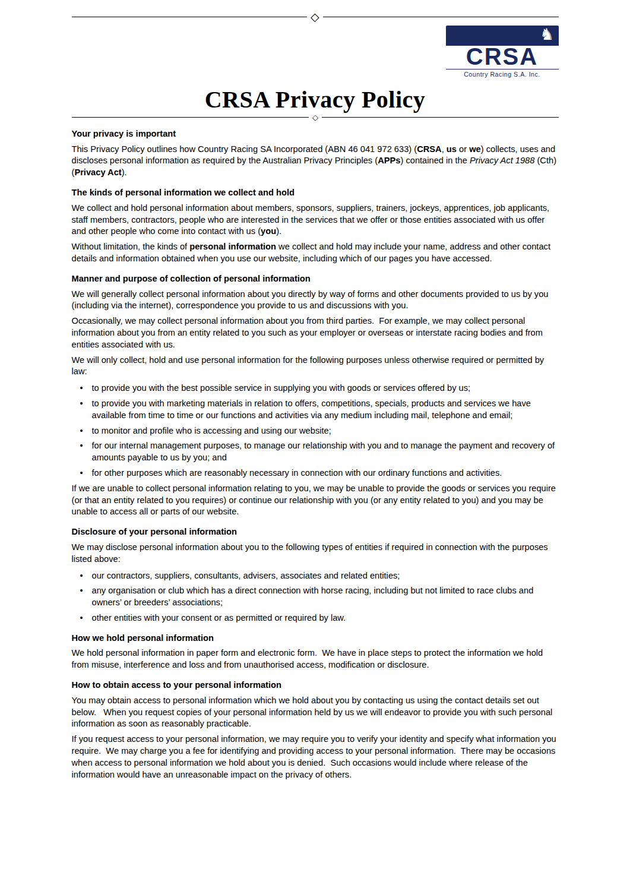◇
♞
CRSA
Country Racing S.A. Inc.
CRSA Privacy Policy
◇
Your privacy is important
This Privacy Policy outlines how Country Racing SA Incorporated (ABN 46 041 972 633) (CRSA, us or we) collects, uses and discloses personal information as required by the Australian Privacy Principles (APPs) contained in the Privacy Act 1988 (Cth) (Privacy Act).
The kinds of personal information we collect and hold
We collect and hold personal information about members, sponsors, suppliers, trainers, jockeys, apprentices, job applicants, staff members, contractors, people who are interested in the services that we offer or those entities associated with us offer and other people who come into contact with us (you).
Without limitation, the kinds of personal information we collect and hold may include your name, address and other contact details and information obtained when you use our website, including which of our pages you have accessed.
Manner and purpose of collection of personal information
We will generally collect personal information about you directly by way of forms and other documents provided to us by you (including via the internet), correspondence you provide to us and discussions with you.
Occasionally, we may collect personal information about you from third parties. For example, we may collect personal information about you from an entity related to you such as your employer or overseas or interstate racing bodies and from entities associated with us.
We will only collect, hold and use personal information for the following purposes unless otherwise required or permitted by law:
to provide you with the best possible service in supplying you with goods or services offered by us;
to provide you with marketing materials in relation to offers, competitions, specials, products and services we have available from time to time or our functions and activities via any medium including mail, telephone and email;
to monitor and profile who is accessing and using our website;
for our internal management purposes, to manage our relationship with you and to manage the payment and recovery of amounts payable to us by you; and
for other purposes which are reasonably necessary in connection with our ordinary functions and activities.
If we are unable to collect personal information relating to you, we may be unable to provide the goods or services you require (or that an entity related to you requires) or continue our relationship with you (or any entity related to you) and you may be unable to access all or parts of our website.
Disclosure of your personal information
We may disclose personal information about you to the following types of entities if required in connection with the purposes listed above:
our contractors, suppliers, consultants, advisers, associates and related entities;
any organisation or club which has a direct connection with horse racing, including but not limited to race clubs and owners’ or breeders’ associations;
other entities with your consent or as permitted or required by law.
How we hold personal information
We hold personal information in paper form and electronic form. We have in place steps to protect the information we hold from misuse, interference and loss and from unauthorised access, modification or disclosure.
How to obtain access to your personal information
You may obtain access to personal information which we hold about you by contacting us using the contact details set out below. When you request copies of your personal information held by us we will endeavor to provide you with such personal information as soon as reasonably practicable.
If you request access to your personal information, we may require you to verify your identity and specify what information you require. We may charge you a fee for identifying and providing access to your personal information. There may be occasions when access to personal information we hold about you is denied. Such occasions would include where release of the information would have an unreasonable impact on the privacy of others.